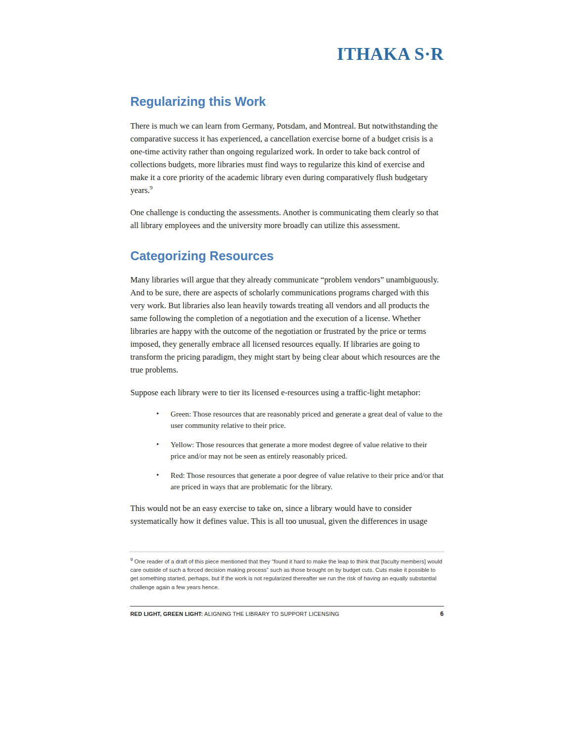ITHAKA S·R
Regularizing this Work
There is much we can learn from Germany, Potsdam, and Montreal. But notwithstanding the comparative success it has experienced, a cancellation exercise borne of a budget crisis is a one-time activity rather than ongoing regularized work. In order to take back control of collections budgets, more libraries must find ways to regularize this kind of exercise and make it a core priority of the academic library even during comparatively flush budgetary years.9
One challenge is conducting the assessments. Another is communicating them clearly so that all library employees and the university more broadly can utilize this assessment.
Categorizing Resources
Many libraries will argue that they already communicate “problem vendors” unambiguously. And to be sure, there are aspects of scholarly communications programs charged with this very work. But libraries also lean heavily towards treating all vendors and all products the same following the completion of a negotiation and the execution of a license. Whether libraries are happy with the outcome of the negotiation or frustrated by the price or terms imposed, they generally embrace all licensed resources equally. If libraries are going to transform the pricing paradigm, they might start by being clear about which resources are the true problems.
Suppose each library were to tier its licensed e-resources using a traffic-light metaphor:
Green: Those resources that are reasonably priced and generate a great deal of value to the user community relative to their price.
Yellow: Those resources that generate a more modest degree of value relative to their price and/or may not be seen as entirely reasonably priced.
Red: Those resources that generate a poor degree of value relative to their price and/or that are priced in ways that are problematic for the library.
This would not be an easy exercise to take on, since a library would have to consider systematically how it defines value. This is all too unusual, given the differences in usage
9 One reader of a draft of this piece mentioned that they “found it hard to make the leap to think that [faculty members] would care outside of such a forced decision making process” such as those brought on by budget cuts. Cuts make it possible to get something started, perhaps, but if the work is not regularized thereafter we run the risk of having an equally substantial challenge again a few years hence.
Red Light, Green Light: Aligning the Library to Support Licensing
6